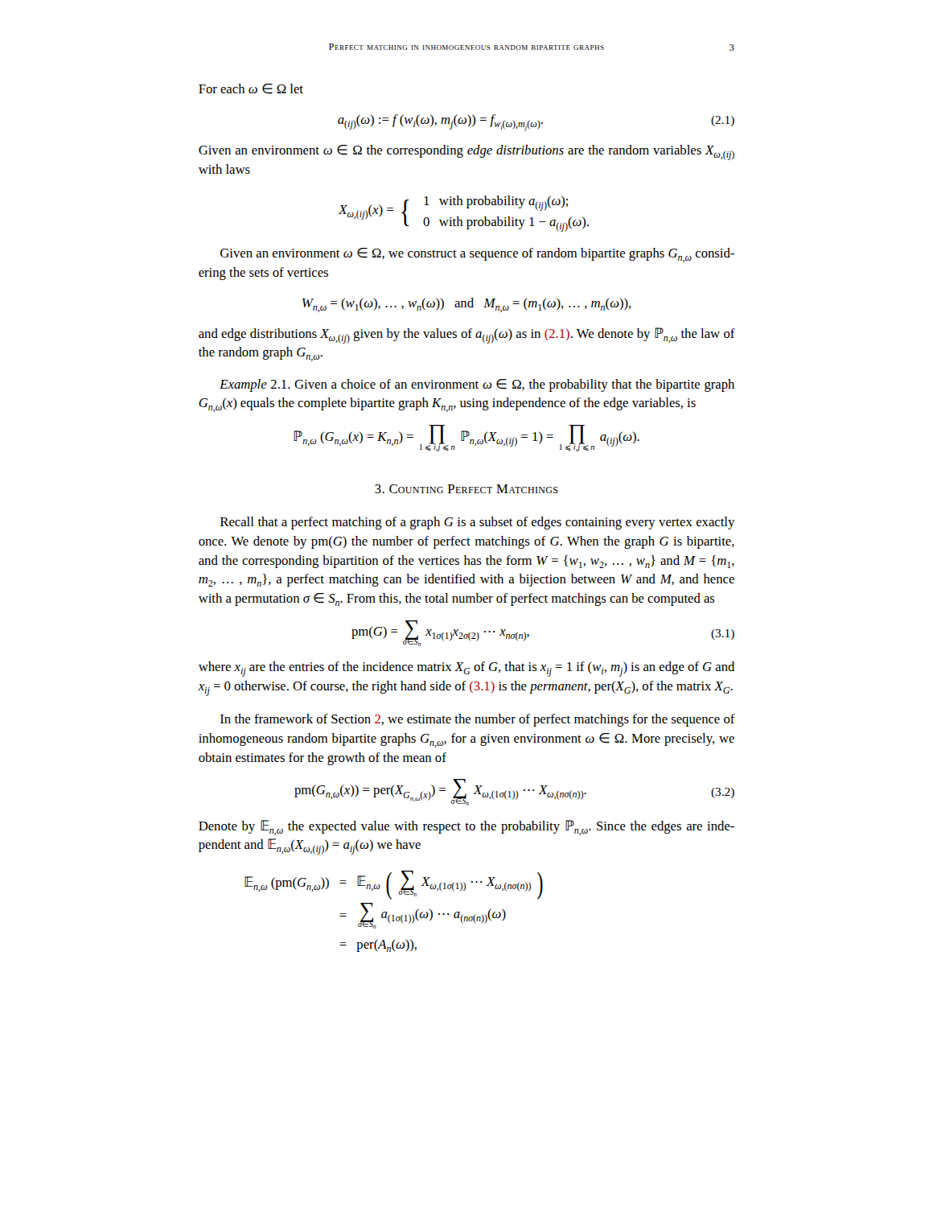Perfect matching in inhomogeneous random bipartite graphs 3
For each ω ∈ Ω let
a(ij)(ω) := f (wi(ω), mj(ω)) = fwi(ω),mj(ω).
(2.1)
Given an environment ω ∈ Ω the corresponding edge distributions are the random variables Xω,(ij) with laws
Xω,(ij)(x) = {
| 1 | with probability a ( ij ) ( ω ); |
| 0 | with probability 1 − a ( ij ) ( ω ). |
Given an environment ω ∈ Ω, we construct a sequence of random bipartite graphs Gn,ω considering the sets of vertices
Wn,ω = (w1(ω), … , wn(ω)) and Mn,ω = (m1(ω), … , mn(ω)),
and edge distributions Xω,(ij) given by the values of a(ij)(ω) as in (2.1). We denote by ℙn,ω the law of the random graph Gn,ω.
Example 2.1. Given a choice of an environment ω ∈ Ω, the probability that the bipartite graph Gn,ω(x) equals the complete bipartite graph Kn,n, using independence of the edge variables, is
ℙn,ω (Gn,ω(x) = Kn,n) = ∏1 ⩽ i,j ⩽ n ℙn,ω(Xω,(ij) = 1) = ∏1 ⩽ i,j ⩽ n a(ij)(ω).
3. Counting Perfect Matchings
Recall that a perfect matching of a graph G is a subset of edges containing every vertex exactly once. We denote by pm(G) the number of perfect matchings of G. When the graph G is bipartite, and the corresponding bipartition of the vertices has the form W = {w1, w2, … , wn} and M = {m1, m2, … , mn}, a perfect matching can be identified with a bijection between W and M, and hence with a permutation σ ∈ Sn. From this, the total number of perfect matchings can be computed as
pm(G) = ∑σ∈Sn x1σ(1)x2σ(2) ⋯ xnσ(n),
(3.1)
where xij are the entries of the incidence matrix XG of G, that is xij = 1 if (wi, mj) is an edge of G and xij = 0 otherwise. Of course, the right hand side of (3.1) is the permanent, per(XG), of the matrix XG.
In the framework of Section 2, we estimate the number of perfect matchings for the sequence of inhomogeneous random bipartite graphs Gn,ω, for a given environment ω ∈ Ω. More precisely, we obtain estimates for the growth of the mean of
pm(Gn,ω(x)) = per(XGn,ω(x)) = ∑σ∈Sn Xω,(1σ(1)) ⋯ Xω,(nσ(n)).
(3.2)
Denote by 𝔼n,ω the expected value with respect to the probability ℙn,ω. Since the edges are independent and 𝔼n,ω(Xω,(ij)) = aij(ω) we have
| 𝔼 n , ω (pm( G n , ω )) | = | 𝔼 n , ω ( ∑ σ ∈ S n X ω ,(1 σ (1)) ⋯ X ω ,( nσ ( n )) ) |
| | = | ∑ σ ∈ S n a (1 σ (1)) ( ω ) ⋯ a ( nσ ( n )) ( ω ) |
| | = | per( A n ( ω )), |